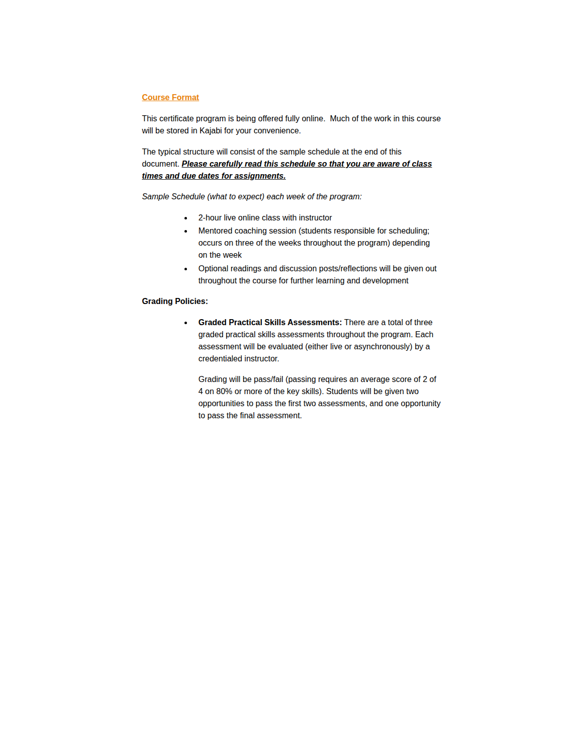Course Format
This certificate program is being offered fully online. Much of the work in this course will be stored in Kajabi for your convenience.
The typical structure will consist of the sample schedule at the end of this document. Please carefully read this schedule so that you are aware of class times and due dates for assignments.
Sample Schedule (what to expect) each week of the program:
2-hour live online class with instructor
Mentored coaching session (students responsible for scheduling; occurs on three of the weeks throughout the program) depending on the week
Optional readings and discussion posts/reflections will be given out throughout the course for further learning and development
Grading Policies:
Graded Practical Skills Assessments: There are a total of three graded practical skills assessments throughout the program. Each assessment will be evaluated (either live or asynchronously) by a credentialed instructor.
Grading will be pass/fail (passing requires an average score of 2 of 4 on 80% or more of the key skills). Students will be given two opportunities to pass the first two assessments, and one opportunity to pass the final assessment.